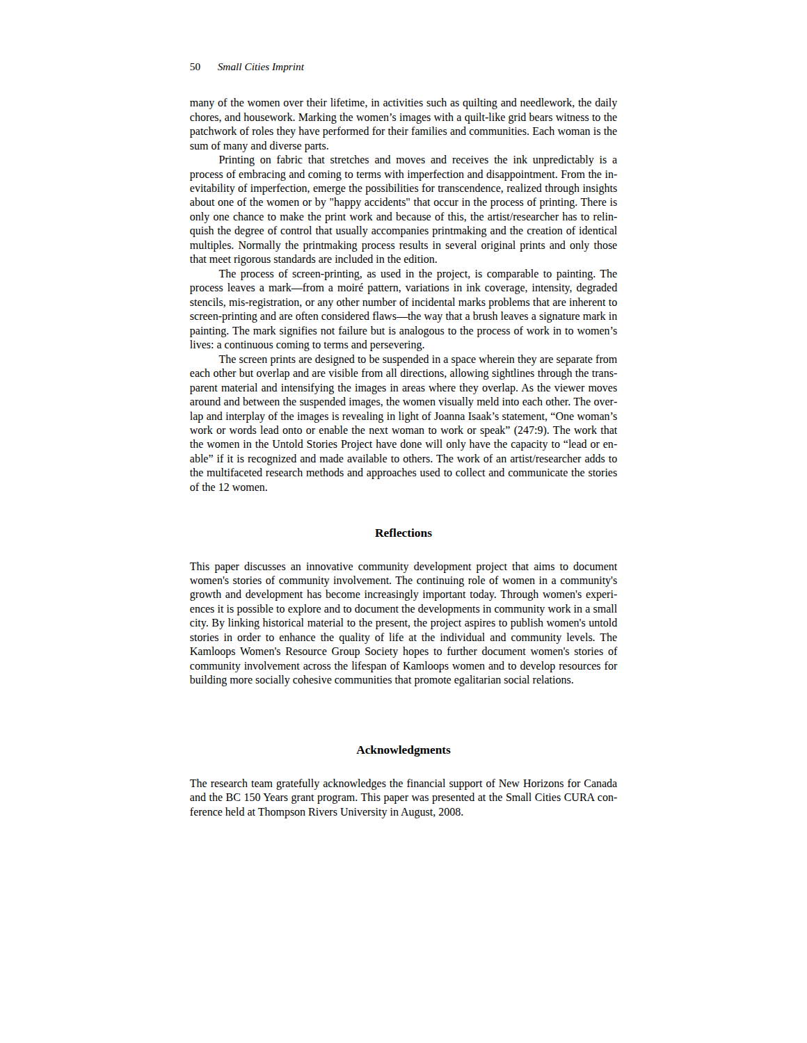50 Small Cities Imprint
many of the women over their lifetime, in activities such as quilting and needlework, the daily chores, and housework. Marking the women’s images with a quilt-like grid bears witness to the patchwork of roles they have performed for their families and communities. Each woman is the sum of many and diverse parts.
Printing on fabric that stretches and moves and receives the ink unpredictably is a process of embracing and coming to terms with imperfection and disappointment. From the inevitability of imperfection, emerge the possibilities for transcendence, realized through insights about one of the women or by "happy accidents" that occur in the process of printing. There is only one chance to make the print work and because of this, the artist/researcher has to relinquish the degree of control that usually accompanies printmaking and the creation of identical multiples. Normally the printmaking process results in several original prints and only those that meet rigorous standards are included in the edition.
The process of screen-printing, as used in the project, is comparable to painting. The process leaves a mark—from a moiré pattern, variations in ink coverage, intensity, degraded stencils, mis-registration, or any other number of incidental marks problems that are inherent to screen-printing and are often considered flaws—the way that a brush leaves a signature mark in painting. The mark signifies not failure but is analogous to the process of work in to women’s lives: a continuous coming to terms and persevering.
The screen prints are designed to be suspended in a space wherein they are separate from each other but overlap and are visible from all directions, allowing sightlines through the transparent material and intensifying the images in areas where they overlap. As the viewer moves around and between the suspended images, the women visually meld into each other. The overlap and interplay of the images is revealing in light of Joanna Isaak’s statement, “One woman’s work or words lead onto or enable the next woman to work or speak” (247:9). The work that the women in the Untold Stories Project have done will only have the capacity to “lead or enable” if it is recognized and made available to others. The work of an artist/researcher adds to the multifaceted research methods and approaches used to collect and communicate the stories of the 12 women.
Reflections
This paper discusses an innovative community development project that aims to document women's stories of community involvement. The continuing role of women in a community's growth and development has become increasingly important today. Through women's experiences it is possible to explore and to document the developments in community work in a small city. By linking historical material to the present, the project aspires to publish women's untold stories in order to enhance the quality of life at the individual and community levels. The Kamloops Women's Resource Group Society hopes to further document women's stories of community involvement across the lifespan of Kamloops women and to develop resources for building more socially cohesive communities that promote egalitarian social relations.
Acknowledgments
The research team gratefully acknowledges the financial support of New Horizons for Canada and the BC 150 Years grant program. This paper was presented at the Small Cities CURA conference held at Thompson Rivers University in August, 2008.